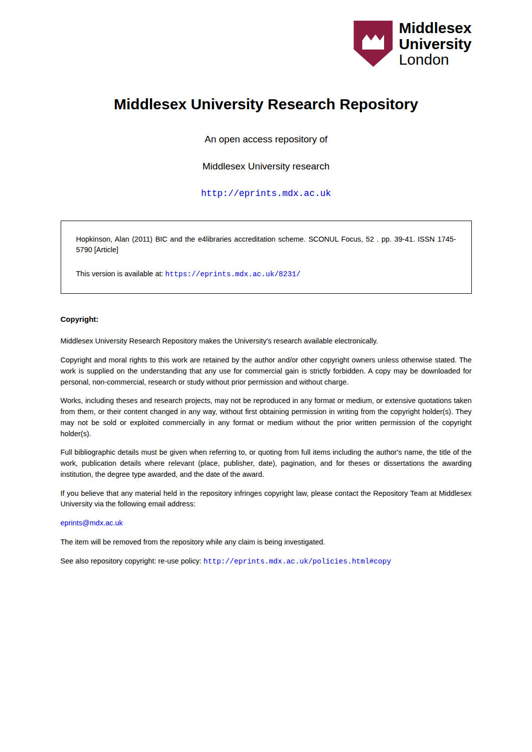Middlesex University London
Middlesex University Research Repository
An open access repository of
Middlesex University research
http://eprints.mdx.ac.uk
Hopkinson, Alan (2011) BIC and the e4libraries accreditation scheme. SCONUL Focus, 52 . pp. 39-41. ISSN 1745-5790 [Article]
This version is available at: https://eprints.mdx.ac.uk/8231/
Copyright:
Middlesex University Research Repository makes the University's research available electronically.
Copyright and moral rights to this work are retained by the author and/or other copyright owners unless otherwise stated. The work is supplied on the understanding that any use for commercial gain is strictly forbidden. A copy may be downloaded for personal, non-commercial, research or study without prior permission and without charge.
Works, including theses and research projects, may not be reproduced in any format or medium, or extensive quotations taken from them, or their content changed in any way, without first obtaining permission in writing from the copyright holder(s). They may not be sold or exploited commercially in any format or medium without the prior written permission of the copyright holder(s).
Full bibliographic details must be given when referring to, or quoting from full items including the author's name, the title of the work, publication details where relevant (place, publisher, date), pagination, and for theses or dissertations the awarding institution, the degree type awarded, and the date of the award.
If you believe that any material held in the repository infringes copyright law, please contact the Repository Team at Middlesex University via the following email address:
eprints@mdx.ac.uk
The item will be removed from the repository while any claim is being investigated.
See also repository copyright: re-use policy: http://eprints.mdx.ac.uk/policies.html#copy